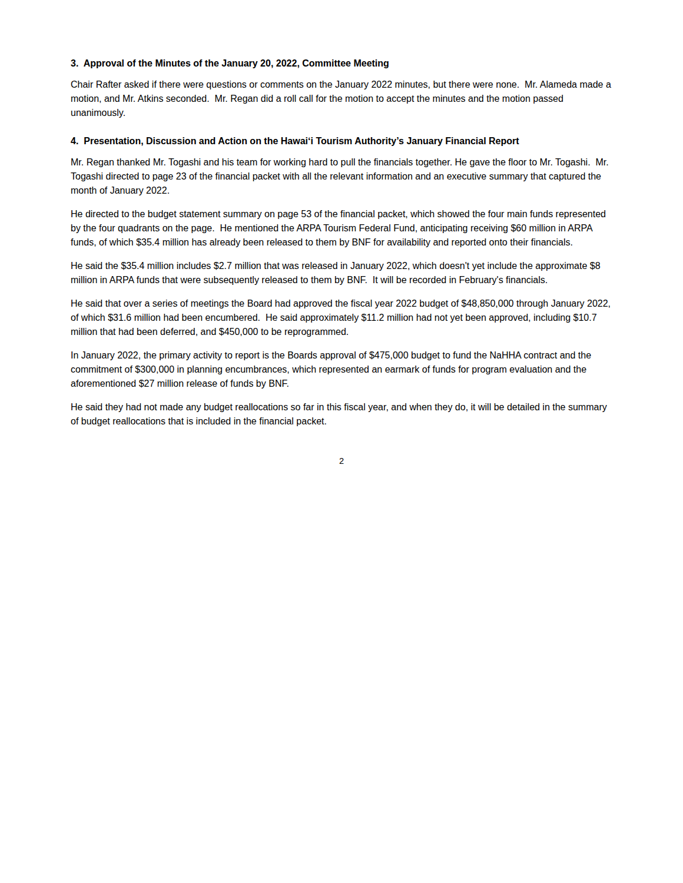3. Approval of the Minutes of the January 20, 2022, Committee Meeting
Chair Rafter asked if there were questions or comments on the January 2022 minutes, but there were none. Mr. Alameda made a motion, and Mr. Atkins seconded. Mr. Regan did a roll call for the motion to accept the minutes and the motion passed unanimously.
4. Presentation, Discussion and Action on the Hawaiʻi Tourism Authority’s January Financial Report
Mr. Regan thanked Mr. Togashi and his team for working hard to pull the financials together. He gave the floor to Mr. Togashi. Mr. Togashi directed to page 23 of the financial packet with all the relevant information and an executive summary that captured the month of January 2022.
He directed to the budget statement summary on page 53 of the financial packet, which showed the four main funds represented by the four quadrants on the page. He mentioned the ARPA Tourism Federal Fund, anticipating receiving $60 million in ARPA funds, of which $35.4 million has already been released to them by BNF for availability and reported onto their financials.
He said the $35.4 million includes $2.7 million that was released in January 2022, which doesn't yet include the approximate $8 million in ARPA funds that were subsequently released to them by BNF. It will be recorded in February's financials.
He said that over a series of meetings the Board had approved the fiscal year 2022 budget of $48,850,000 through January 2022, of which $31.6 million had been encumbered. He said approximately $11.2 million had not yet been approved, including $10.7 million that had been deferred, and $450,000 to be reprogrammed.
In January 2022, the primary activity to report is the Boards approval of $475,000 budget to fund the NaHHA contract and the commitment of $300,000 in planning encumbrances, which represented an earmark of funds for program evaluation and the aforementioned $27 million release of funds by BNF.
He said they had not made any budget reallocations so far in this fiscal year, and when they do, it will be detailed in the summary of budget reallocations that is included in the financial packet.
2